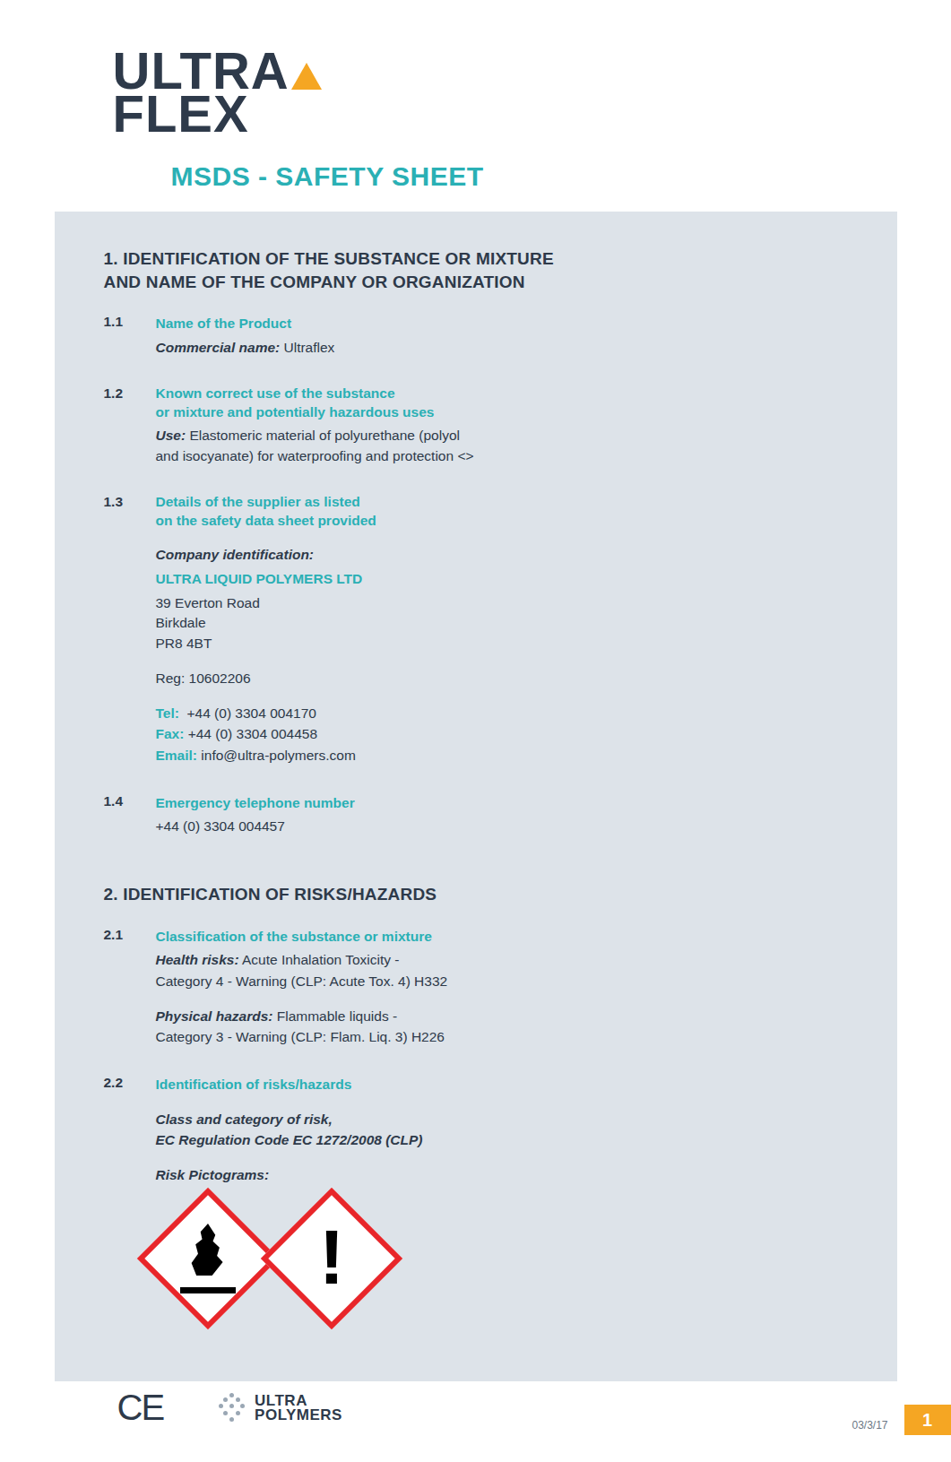ULTRA FLEX
MSDS - SAFETY SHEET
1. IDENTIFICATION OF THE SUBSTANCE OR MIXTURE
AND NAME OF THE COMPANY OR ORGANIZATION
1.1
Name of the Product
Commercial name: Ultraflex
1.2
Known correct use of the substance
or mixture and potentially hazardous uses
Use: Elastomeric material of polyurethane (polyol
and isocyanate) for waterproofing and protection <>
1.3
Details of the supplier as listed
on the safety data sheet provided
Company identification:
ULTRA LIQUID POLYMERS LTD
39 Everton Road
Birkdale
PR8 4BT
Reg: 10602206
Tel: +44 (0) 3304 004170
Fax: +44 (0) 3304 004458
Email: info@ultra-polymers.com
1.4
Emergency telephone number
+44 (0) 3304 004457
2. IDENTIFICATION OF RISKS/HAZARDS
2.1
Classification of the substance or mixture
Health risks: Acute Inhalation Toxicity -
Category 4 - Warning (CLP: Acute Tox. 4) H332
Physical hazards: Flammable liquids -
Category 3 - Warning (CLP: Flam. Liq. 3) H226
2.2
Identification of risks/hazards
Class and category of risk,
EC Regulation Code EC 1272/2008 (CLP)
Risk Pictograms:
!
CE
ULTRA
POLYMERS
03/3/17
1